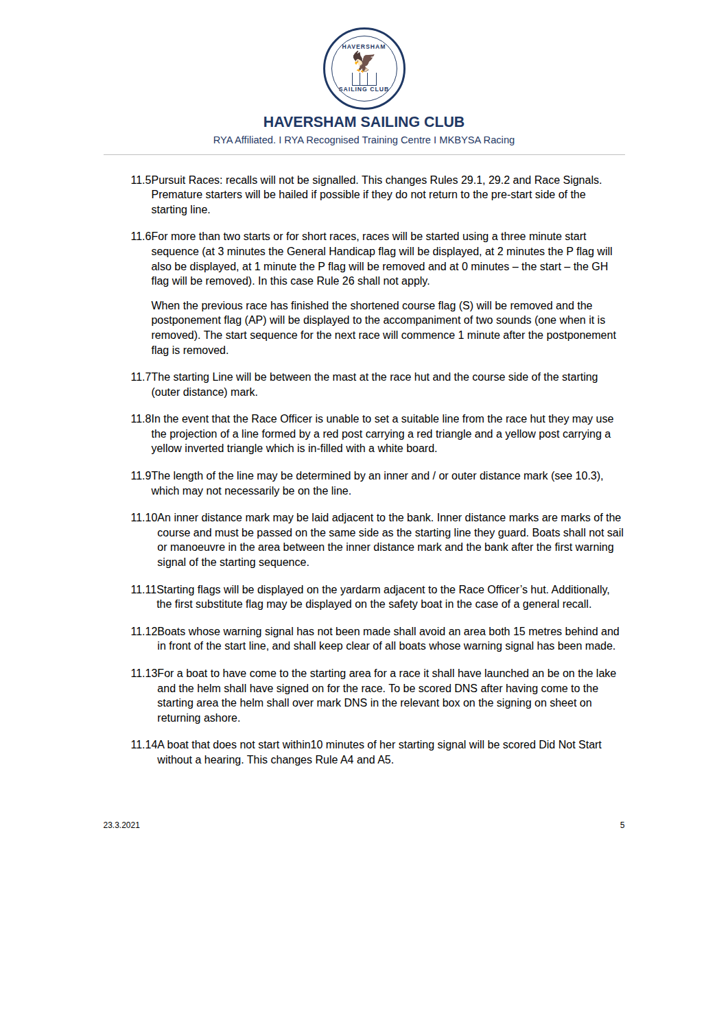HAVERSHAM
🦅
SAILING CLUB
HAVERSHAM SAILING CLUB
RYA Affiliated. I RYA Recognised Training Centre I MKBYSA Racing
11.5
Pursuit Races: recalls will not be signalled. This changes Rules 29.1, 29.2 and Race Signals. Premature starters will be hailed if possible if they do not return to the pre-start side of the starting line.
11.6
For more than two starts or for short races, races will be started using a three minute start sequence (at 3 minutes the General Handicap flag will be displayed, at 2 minutes the P flag will also be displayed, at 1 minute the P flag will be removed and at 0 minutes – the start – the GH flag will be removed). In this case Rule 26 shall not apply.
When the previous race has finished the shortened course flag (S) will be removed and the postponement flag (AP) will be displayed to the accompaniment of two sounds (one when it is removed). The start sequence for the next race will commence 1 minute after the postponement flag is removed.
11.7
The starting Line will be between the mast at the race hut and the course side of the starting (outer distance) mark.
11.8
In the event that the Race Officer is unable to set a suitable line from the race hut they may use the projection of a line formed by a red post carrying a red triangle and a yellow post carrying a yellow inverted triangle which is in-filled with a white board.
11.9
The length of the line may be determined by an inner and / or outer distance mark (see 10.3), which may not necessarily be on the line.
11.10
An inner distance mark may be laid adjacent to the bank. Inner distance marks are marks of the course and must be passed on the same side as the starting line they guard. Boats shall not sail or manoeuvre in the area between the inner distance mark and the bank after the first warning signal of the starting sequence.
11.11
Starting flags will be displayed on the yardarm adjacent to the Race Officer’s hut. Additionally, the first substitute flag may be displayed on the safety boat in the case of a general recall.
11.12
Boats whose warning signal has not been made shall avoid an area both 15 metres behind and in front of the start line, and shall keep clear of all boats whose warning signal has been made.
11.13
For a boat to have come to the starting area for a race it shall have launched an be on the lake and the helm shall have signed on for the race. To be scored DNS after having come to the starting area the helm shall over mark DNS in the relevant box on the signing on sheet on returning ashore.
11.14
A boat that does not start within10 minutes of her starting signal will be scored Did Not Start without a hearing. This changes Rule A4 and A5.
23.3.2021 5